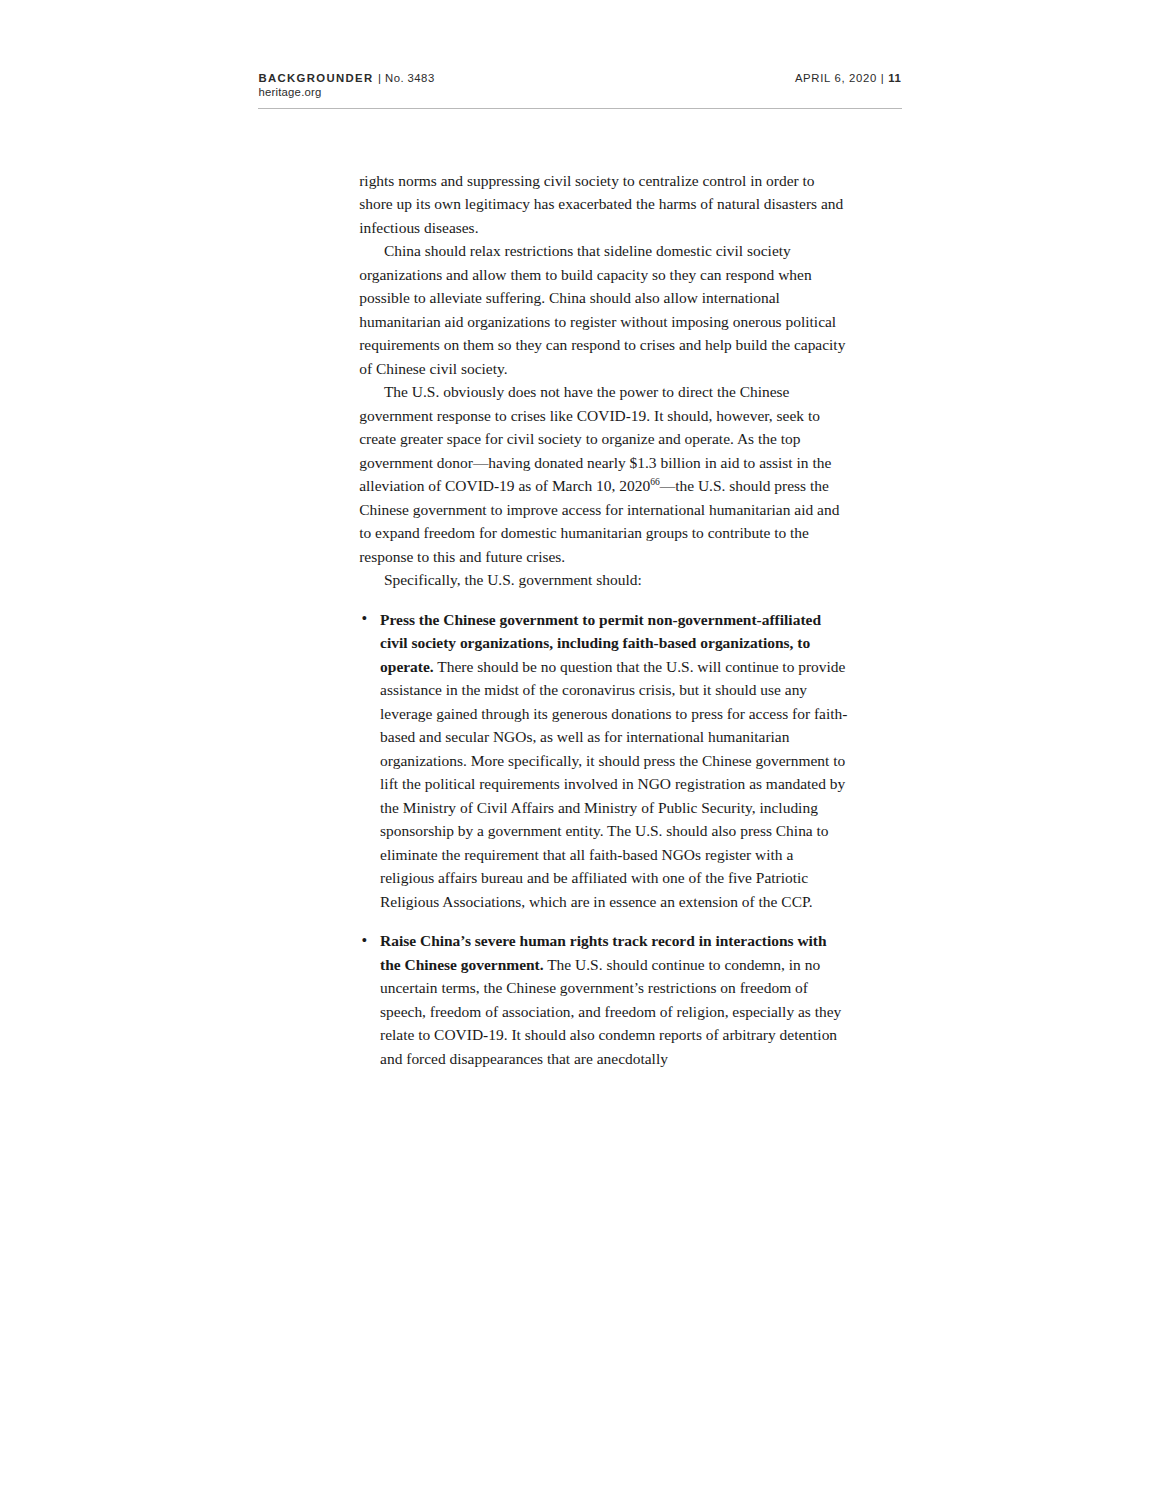BACKGROUNDER | No. 3483
heritage.org
APRIL 6, 2020 | 11
rights norms and suppressing civil society to centralize control in order to shore up its own legitimacy has exacerbated the harms of natural disasters and infectious diseases.
China should relax restrictions that sideline domestic civil society organizations and allow them to build capacity so they can respond when possible to alleviate suffering. China should also allow international humanitarian aid organizations to register without imposing onerous political requirements on them so they can respond to crises and help build the capacity of Chinese civil society.
The U.S. obviously does not have the power to direct the Chinese government response to crises like COVID-19. It should, however, seek to create greater space for civil society to organize and operate. As the top government donor—having donated nearly $1.3 billion in aid to assist in the alleviation of COVID-19 as of March 10, 202066—the U.S. should press the Chinese government to improve access for international humanitarian aid and to expand freedom for domestic humanitarian groups to contribute to the response to this and future crises.
Specifically, the U.S. government should:
Press the Chinese government to permit non-government-affiliated civil society organizations, including faith-based organizations, to operate. There should be no question that the U.S. will continue to provide assistance in the midst of the coronavirus crisis, but it should use any leverage gained through its generous donations to press for access for faith-based and secular NGOs, as well as for international humanitarian organizations. More specifically, it should press the Chinese government to lift the political requirements involved in NGO registration as mandated by the Ministry of Civil Affairs and Ministry of Public Security, including sponsorship by a government entity. The U.S. should also press China to eliminate the requirement that all faith-based NGOs register with a religious affairs bureau and be affiliated with one of the five Patriotic Religious Associations, which are in essence an extension of the CCP.
Raise China’s severe human rights track record in interactions with the Chinese government. The U.S. should continue to condemn, in no uncertain terms, the Chinese government’s restrictions on freedom of speech, freedom of association, and freedom of religion, especially as they relate to COVID-19. It should also condemn reports of arbitrary detention and forced disappearances that are anecdotally